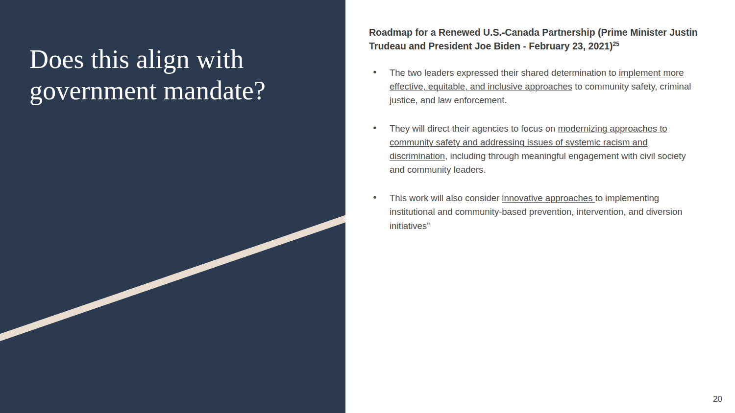Does this align with government mandate?
Roadmap for a Renewed U.S.-Canada Partnership (Prime Minister Justin Trudeau and President Joe Biden - February 23, 2021)25
The two leaders expressed their shared determination to implement more effective, equitable, and inclusive approaches to community safety, criminal justice, and law enforcement.
They will direct their agencies to focus on modernizing approaches to community safety and addressing issues of systemic racism and discrimination, including through meaningful engagement with civil society and community leaders.
This work will also consider innovative approaches to implementing institutional and community-based prevention, intervention, and diversion initiatives”
20